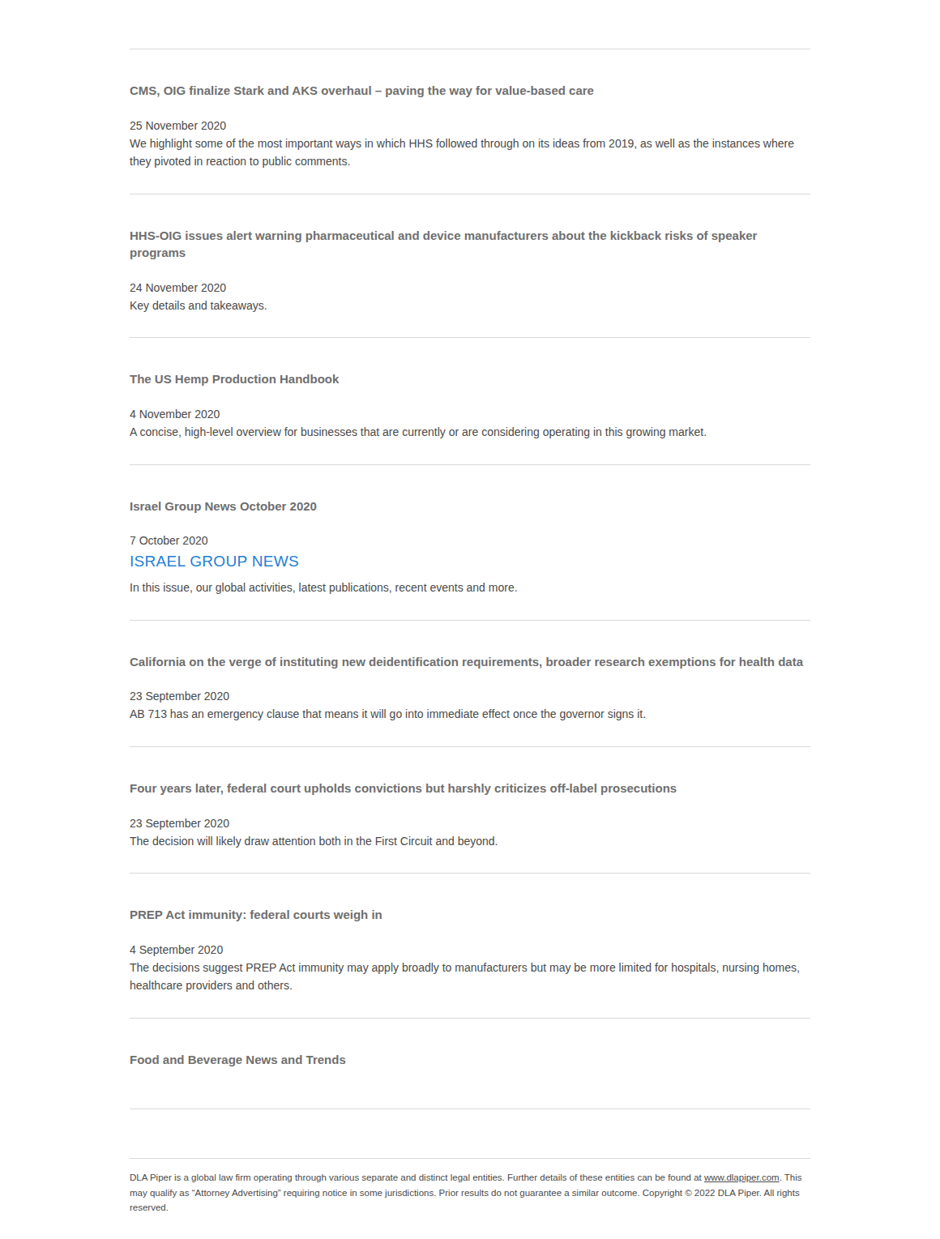CMS, OIG finalize Stark and AKS overhaul – paving the way for value-based care
25 November 2020
We highlight some of the most important ways in which HHS followed through on its ideas from 2019, as well as the instances where they pivoted in reaction to public comments.
HHS-OIG issues alert warning pharmaceutical and device manufacturers about the kickback risks of speaker programs
24 November 2020
Key details and takeaways.
The US Hemp Production Handbook
4 November 2020
A concise, high-level overview for businesses that are currently or are considering operating in this growing market.
Israel Group News October 2020
7 October 2020
ISRAEL GROUP NEWS
In this issue, our global activities, latest publications, recent events and more.
California on the verge of instituting new deidentification requirements, broader research exemptions for health data
23 September 2020
AB 713 has an emergency clause that means it will go into immediate effect once the governor signs it.
Four years later, federal court upholds convictions but harshly criticizes off-label prosecutions
23 September 2020
The decision will likely draw attention both in the First Circuit and beyond.
PREP Act immunity: federal courts weigh in
4 September 2020
The decisions suggest PREP Act immunity may apply broadly to manufacturers but may be more limited for hospitals, nursing homes, healthcare providers and others.
Food and Beverage News and Trends
DLA Piper is a global law firm operating through various separate and distinct legal entities. Further details of these entities can be found at www.dlapiper.com. This may qualify as “Attorney Advertising” requiring notice in some jurisdictions. Prior results do not guarantee a similar outcome. Copyright © 2022 DLA Piper. All rights reserved.